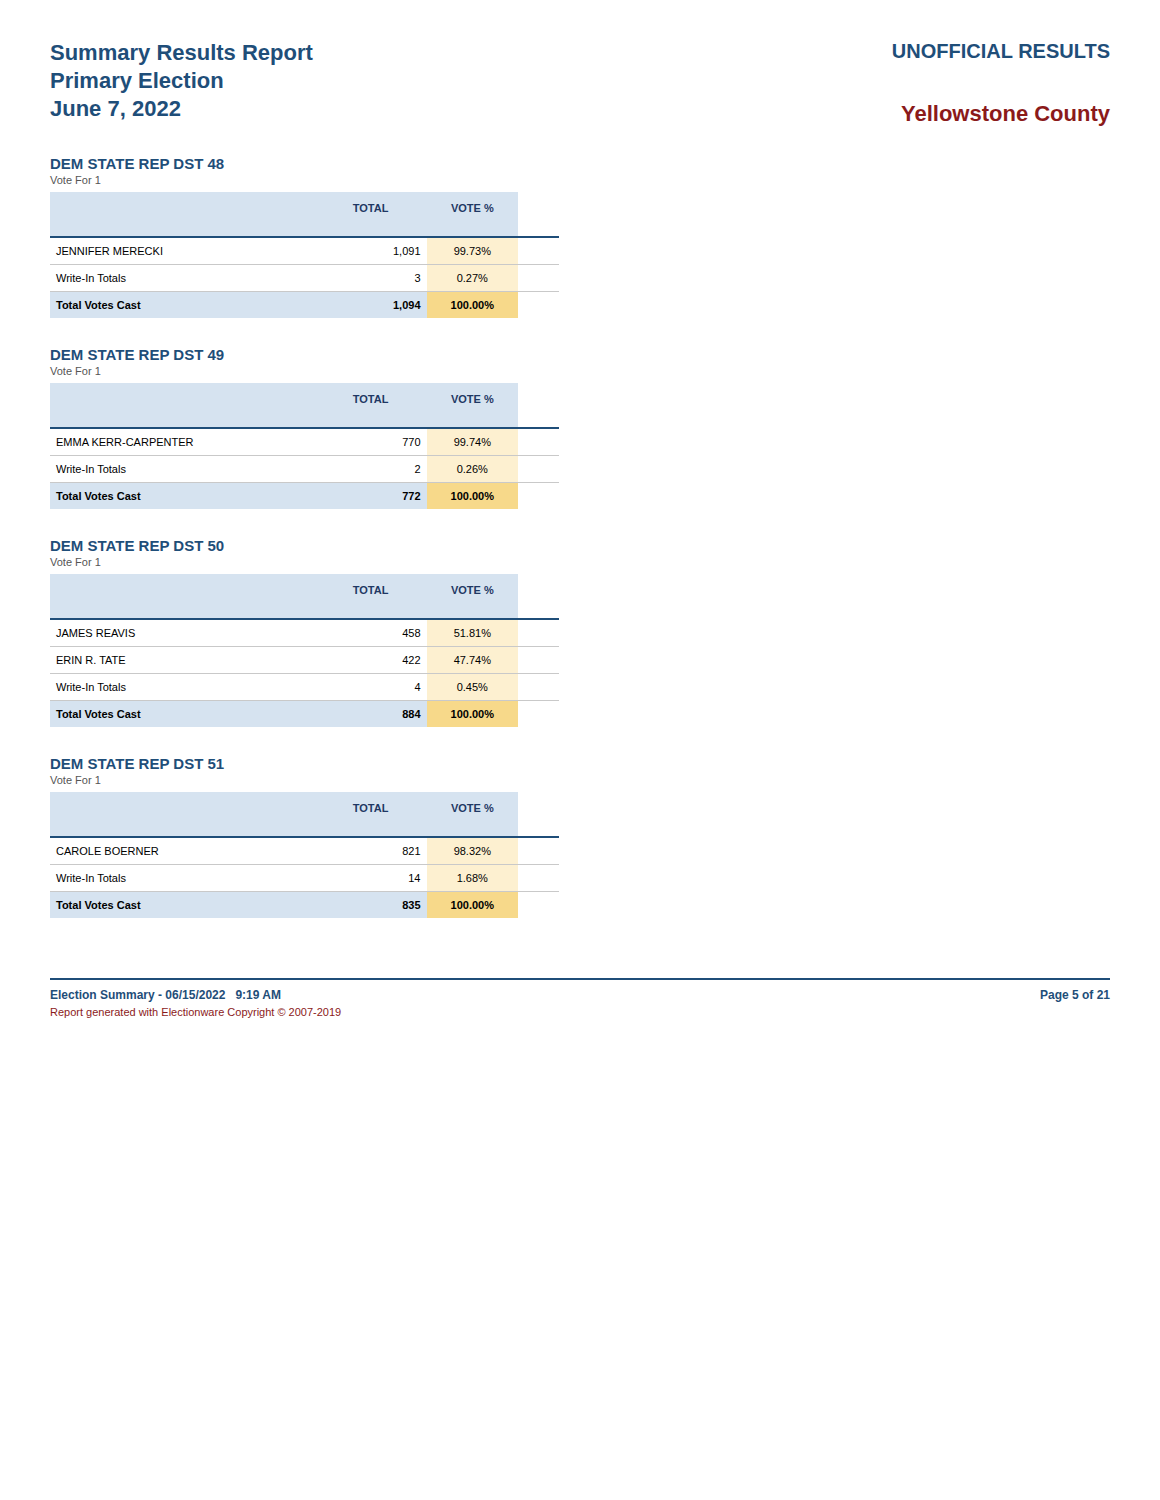Summary Results Report
Primary Election
June 7, 2022
UNOFFICIAL RESULTS
Yellowstone County
DEM STATE REP DST 48
Vote For 1
| | TOTAL | VOTE % | |
| --- | --- | --- | --- |
| JENNIFER MERECKI | 1,091 | 99.73% | |
| Write-In Totals | 3 | 0.27% | |
| Total Votes Cast | 1,094 | 100.00% | |
DEM STATE REP DST 49
Vote For 1
| | TOTAL | VOTE % | |
| --- | --- | --- | --- |
| EMMA KERR-CARPENTER | 770 | 99.74% | |
| Write-In Totals | 2 | 0.26% | |
| Total Votes Cast | 772 | 100.00% | |
DEM STATE REP DST 50
Vote For 1
| | TOTAL | VOTE % | |
| --- | --- | --- | --- |
| JAMES REAVIS | 458 | 51.81% | |
| ERIN R. TATE | 422 | 47.74% | |
| Write-In Totals | 4 | 0.45% | |
| Total Votes Cast | 884 | 100.00% | |
DEM STATE REP DST 51
Vote For 1
| | TOTAL | VOTE % | |
| --- | --- | --- | --- |
| CAROLE BOERNER | 821 | 98.32% | |
| Write-In Totals | 14 | 1.68% | |
| Total Votes Cast | 835 | 100.00% | |
Election Summary - 06/15/2022 9:19 AM
Report generated with Electionware Copyright © 2007-2019
Page 5 of 21